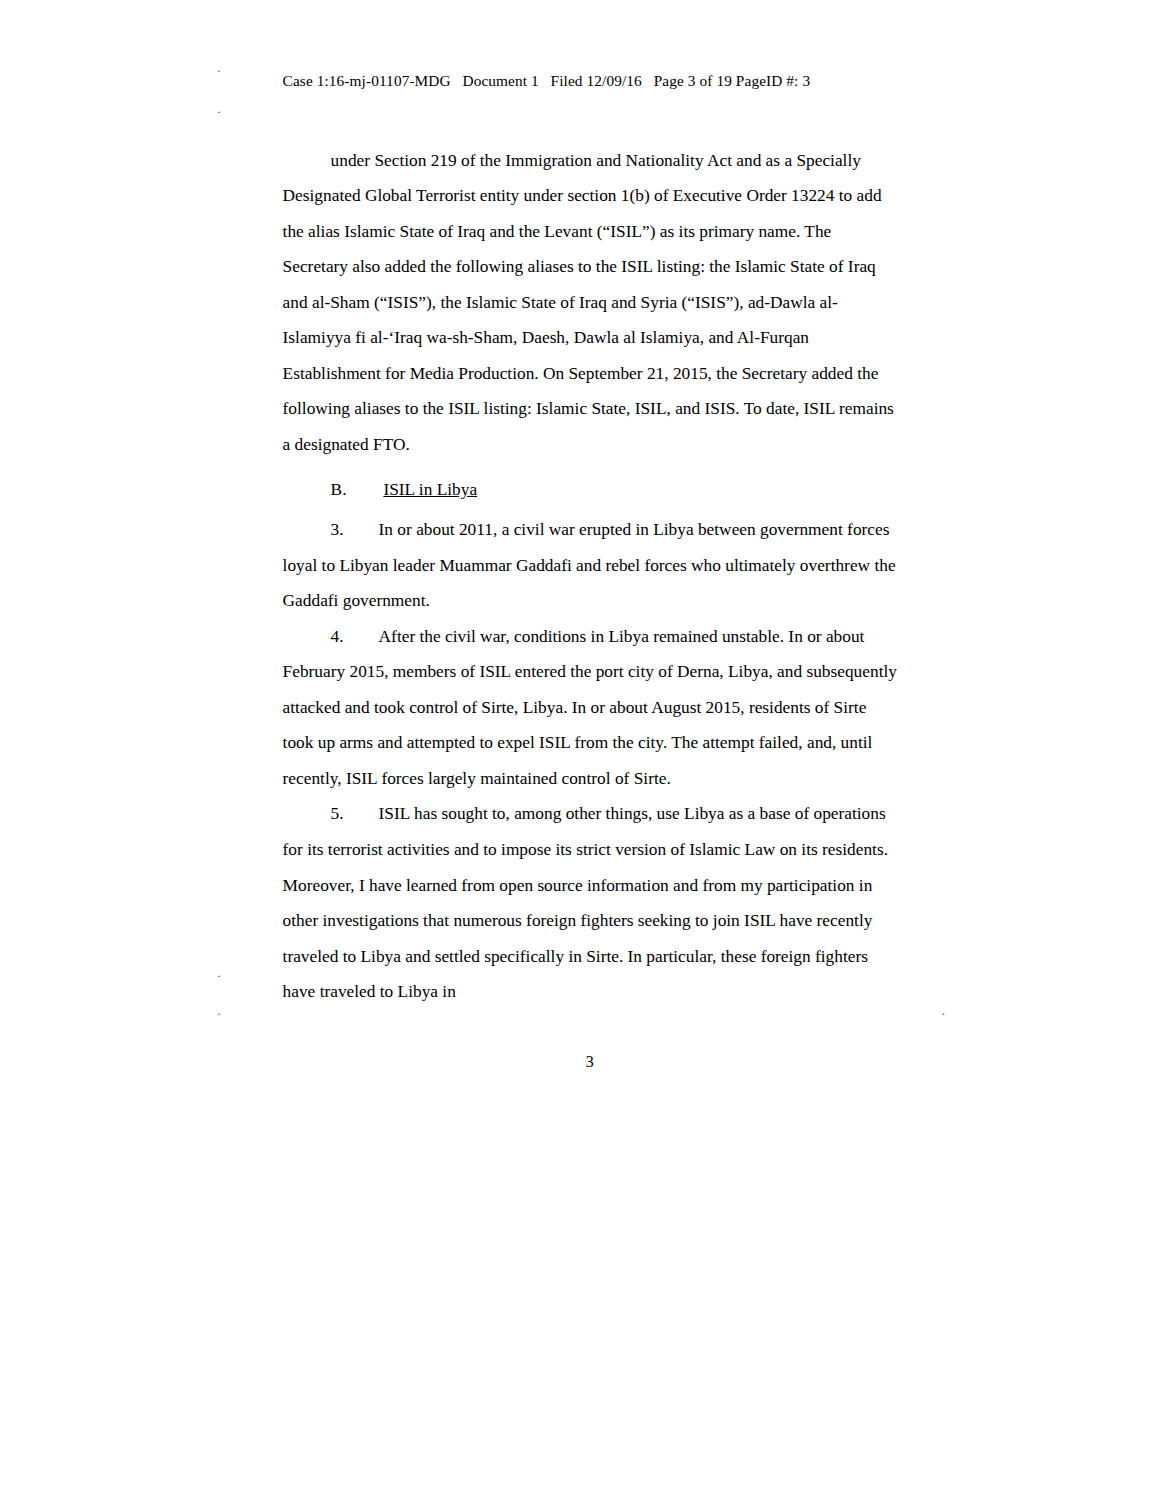.
.
.
.
.
Case 1:16-mj-01107-MDG Document 1 Filed 12/09/16 Page 3 of 19 PageID #: 3
under Section 219 of the Immigration and Nationality Act and as a Specially Designated Global Terrorist entity under section 1(b) of Executive Order 13224 to add the alias Islamic State of Iraq and the Levant (“ISIL”) as its primary name. The Secretary also added the following aliases to the ISIL listing: the Islamic State of Iraq and al-Sham (“ISIS”), the Islamic State of Iraq and Syria (“ISIS”), ad-Dawla al-Islamiyya fi al-‘Iraq wa-sh-Sham, Daesh, Dawla al Islamiya, and Al-Furqan Establishment for Media Production. On September 21, 2015, the Secretary added the following aliases to the ISIL listing: Islamic State, ISIL, and ISIS. To date, ISIL remains a designated FTO.
B. ISIL in Libya
3. In or about 2011, a civil war erupted in Libya between government forces loyal to Libyan leader Muammar Gaddafi and rebel forces who ultimately overthrew the Gaddafi government.
4. After the civil war, conditions in Libya remained unstable. In or about February 2015, members of ISIL entered the port city of Derna, Libya, and subsequently attacked and took control of Sirte, Libya. In or about August 2015, residents of Sirte took up arms and attempted to expel ISIL from the city. The attempt failed, and, until recently, ISIL forces largely maintained control of Sirte.
5. ISIL has sought to, among other things, use Libya as a base of operations for its terrorist activities and to impose its strict version of Islamic Law on its residents. Moreover, I have learned from open source information and from my participation in other investigations that numerous foreign fighters seeking to join ISIL have recently traveled to Libya and settled specifically in Sirte. In particular, these foreign fighters have traveled to Libya in
3